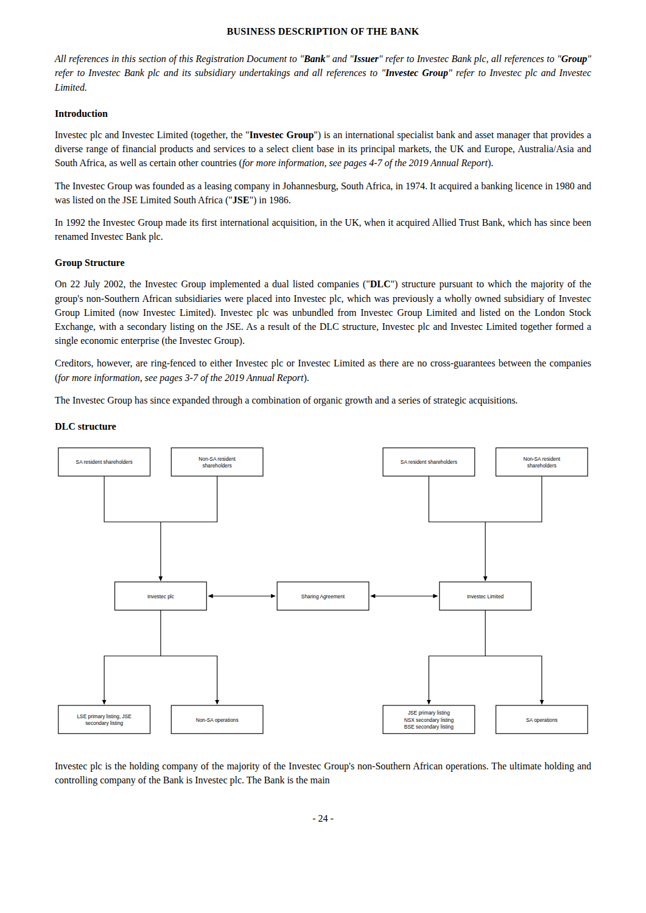Business Description of the Bank
All references in this section of this Registration Document to "Bank" and "Issuer" refer to Investec Bank plc, all references to "Group" refer to Investec Bank plc and its subsidiary undertakings and all references to "Investec Group" refer to Investec plc and Investec Limited.
Introduction
Investec plc and Investec Limited (together, the "Investec Group") is an international specialist bank and asset manager that provides a diverse range of financial products and services to a select client base in its principal markets, the UK and Europe, Australia/Asia and South Africa, as well as certain other countries (for more information, see pages 4-7 of the 2019 Annual Report).
The Investec Group was founded as a leasing company in Johannesburg, South Africa, in 1974. It acquired a banking licence in 1980 and was listed on the JSE Limited South Africa ("JSE") in 1986.
In 1992 the Investec Group made its first international acquisition, in the UK, when it acquired Allied Trust Bank, which has since been renamed Investec Bank plc.
Group Structure
On 22 July 2002, the Investec Group implemented a dual listed companies ("DLC") structure pursuant to which the majority of the group's non-Southern African subsidiaries were placed into Investec plc, which was previously a wholly owned subsidiary of Investec Group Limited (now Investec Limited). Investec plc was unbundled from Investec Group Limited and listed on the London Stock Exchange, with a secondary listing on the JSE. As a result of the DLC structure, Investec plc and Investec Limited together formed a single economic enterprise (the Investec Group).
Creditors, however, are ring-fenced to either Investec plc or Investec Limited as there are no cross-guarantees between the companies (for more information, see pages 3-7 of the 2019 Annual Report).
The Investec Group has since expanded through a combination of organic growth and a series of strategic acquisitions.
DLC structure
SA resident shareholders Non-SA resident shareholders SA resident shareholders Non-SA resident shareholders Investec plc Sharing Agreement Investec Limited LSE primary listing, JSE secondary listing Non-SA operations JSE primary listing NSX secondary listing BSE secondary listing SA operations
Investec plc is the holding company of the majority of the Investec Group's non-Southern African operations. The ultimate holding and controlling company of the Bank is Investec plc. The Bank is the main
- 24 -